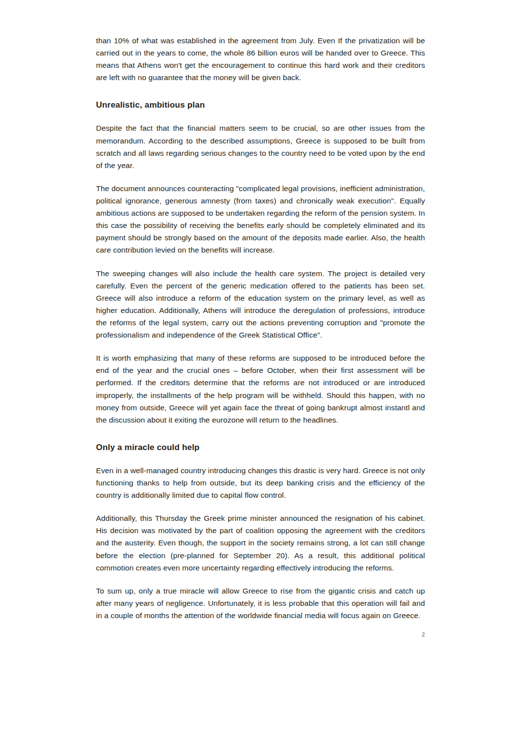than 10% of what was established in the agreement from July. Even If the privatization will be carried out in the years to come, the whole 86 billion euros will be handed over to Greece. This means that Athens won't get the encouragement to continue this hard work and their creditors are left with no guarantee that the money will be given back.
Unrealistic, ambitious plan
Despite the fact that the financial matters seem to be crucial, so are other issues from the memorandum. According to the described assumptions, Greece is supposed to be built from scratch and all laws regarding serious changes to the country need to be voted upon by the end of the year.
The document announces counteracting "complicated legal provisions, inefficient administration, political ignorance, generous amnesty (from taxes) and chronically weak execution". Equally ambitious actions are supposed to be undertaken regarding the reform of the pension system. In this case the possibility of receiving the benefits early should be completely eliminated and its payment should be strongly based on the amount of the deposits made earlier. Also, the health care contribution levied on the benefits will increase.
The sweeping changes will also include the health care system. The project is detailed very carefully. Even the percent of the generic medication offered to the patients has been set. Greece will also introduce a reform of the education system on the primary level, as well as higher education. Additionally, Athens will introduce the deregulation of professions, introduce the reforms of the legal system, carry out the actions preventing corruption and "promote the professionalism and independence of the Greek Statistical Office".
It is worth emphasizing that many of these reforms are supposed to be introduced before the end of the year and the crucial ones – before October, when their first assessment will be performed. If the creditors determine that the reforms are not introduced or are introduced improperly, the installments of the help program will be withheld. Should this happen, with no money from outside, Greece will yet again face the threat of going bankrupt almost instantl and the discussion about it exiting the eurozone will return to the headlines.
Only a miracle could help
Even in a well-managed country introducing changes this drastic is very hard. Greece is not only functioning thanks to help from outside, but its deep banking crisis and the efficiency of the country is additionally limited due to capital flow control.
Additionally, this Thursday the Greek prime minister announced the resignation of his cabinet. His decision was motivated by the part of coalition opposing the agreement with the creditors and the austerity. Even though, the support in the society remains strong, a lot can still change before the election (pre-planned for September 20). As a result, this additional political commotion creates even more uncertainty regarding effectively introducing the reforms.
To sum up, only a true miracle will allow Greece to rise from the gigantic crisis and catch up after many years of negligence. Unfortunately, it is less probable that this operation will fail and in a couple of months the attention of the worldwide financial media will focus again on Greece.
2